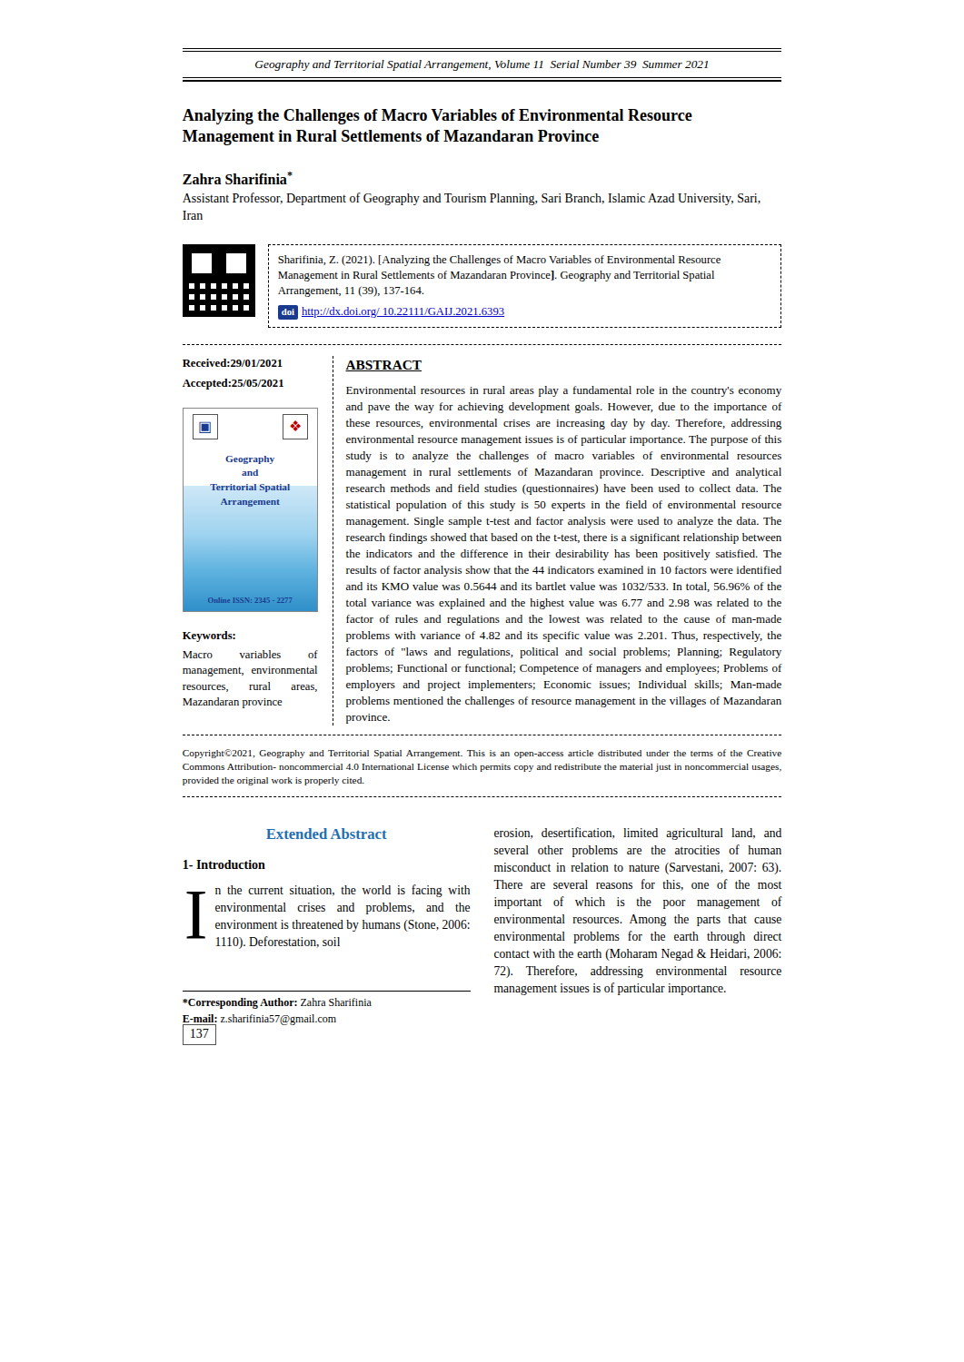Geography and Territorial Spatial Arrangement, Volume 11 Serial Number 39 Summer 2021
Analyzing the Challenges of Macro Variables of Environmental Resource Management in Rural Settlements of Mazandaran Province
Zahra Sharifinia*
Assistant Professor, Department of Geography and Tourism Planning, Sari Branch, Islamic Azad University, Sari, Iran
Sharifinia, Z. (2021). [Analyzing the Challenges of Macro Variables of Environmental Resource Management in Rural Settlements of Mazandaran Province]. Geography and Territorial Spatial Arrangement, 11 (39), 137-164.
doi http://dx.doi.org/ 10.22111/GAIJ.2021.6393
Received:29/01/2021
Accepted:25/05/2021
▣
❖
Geography
and
Territorial Spatial Arrangement
Online ISSN: 2345 - 2277
Keywords:
Macro variables of management, environmental resources, rural areas, Mazandaran province
ABSTRACT
Environmental resources in rural areas play a fundamental role in the country's economy and pave the way for achieving development goals. However, due to the importance of these resources, environmental crises are increasing day by day. Therefore, addressing environmental resource management issues is of particular importance. The purpose of this study is to analyze the challenges of macro variables of environmental resources management in rural settlements of Mazandaran province. Descriptive and analytical research methods and field studies (questionnaires) have been used to collect data. The statistical population of this study is 50 experts in the field of environmental resource management. Single sample t-test and factor analysis were used to analyze the data. The research findings showed that based on the t-test, there is a significant relationship between the indicators and the difference in their desirability has been positively satisfied. The results of factor analysis show that the 44 indicators examined in 10 factors were identified and its KMO value was 0.5644 and its bartlet value was 1032/533. In total, 56.96% of the total variance was explained and the highest value was 6.77 and 2.98 was related to the factor of rules and regulations and the lowest was related to the cause of man-made problems with variance of 4.82 and its specific value was 2.201. Thus, respectively, the factors of "laws and regulations, political and social problems; Planning; Regulatory problems; Functional or functional; Competence of managers and employees; Problems of employers and project implementers; Economic issues; Individual skills; Man-made problems mentioned the challenges of resource management in the villages of Mazandaran province.
Copyright©2021, Geography and Territorial Spatial Arrangement. This is an open-access article distributed under the terms of the Creative Commons Attribution- noncommercial 4.0 International License which permits copy and redistribute the material just in noncommercial usages, provided the original work is properly cited.
Extended Abstract
1- Introduction
I
n the current situation, the world is facing with environmental crises and problems, and the environment is threatened by humans (Stone, 2006: 1110). Deforestation, soil
*Corresponding Author: Zahra Sharifinia
E-mail: z.sharifinia57@gmail.com
erosion, desertification, limited agricultural land, and several other problems are the atrocities of human misconduct in relation to nature (Sarvestani, 2007: 63). There are several reasons for this, one of the most important of which is the poor management of environmental resources. Among the parts that cause environmental problems for the earth through direct contact with the earth (Moharam Negad & Heidari, 2006: 72). Therefore, addressing environmental resource management issues is of particular importance.
137